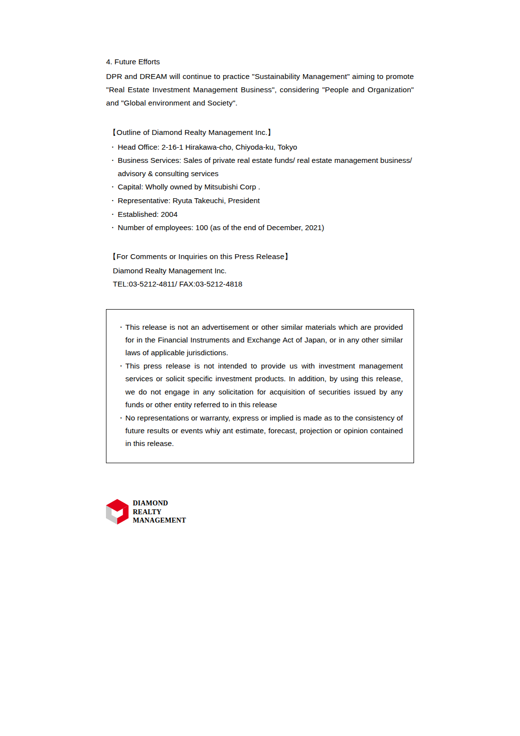4. Future Efforts
DPR and DREAM will continue to practice "Sustainability Management" aiming to promote "Real Estate Investment Management Business", considering "People and Organization" and "Global environment and Society".
【Outline of Diamond Realty Management Inc.】
Head Office: 2-16-1 Hirakawa-cho, Chiyoda-ku, Tokyo
Business Services: Sales of private real estate funds/ real estate management business/ advisory & consulting services
Capital: Wholly owned by Mitsubishi Corp .
Representative: Ryuta Takeuchi, President
Established: 2004
Number of employees: 100 (as of the end of December, 2021)
【For Comments or Inquiries on this Press Release】
Diamond Realty Management Inc.
TEL:03-5212-4811/ FAX:03-5212-4818
This release is not an advertisement or other similar materials which are provided for in the Financial Instruments and Exchange Act of Japan, or in any other similar laws of applicable jurisdictions.
This press release is not intended to provide us with investment management services or solicit specific investment products. In addition, by using this release, we do not engage in any solicitation for acquisition of securities issued by any funds or other entity referred to in this release
No representations or warranty, express or implied is made as to the consistency of future results or events whiy ant estimate, forecast, projection or opinion contained in this release.
DIAMOND
REALTY
MANAGEMENT